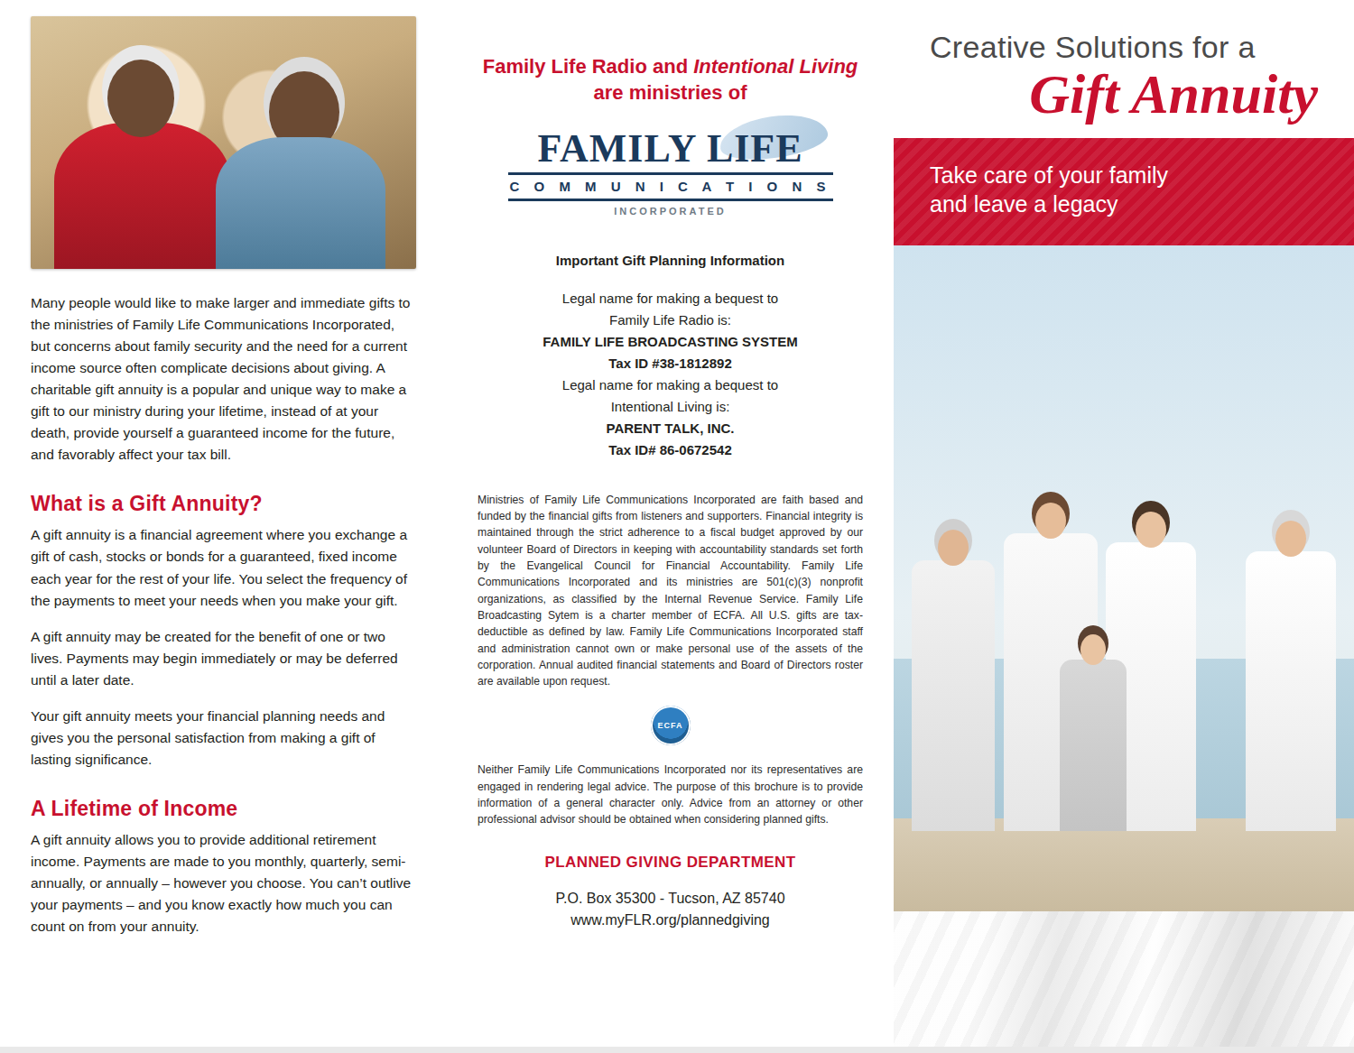Many people would like to make larger and immediate gifts to the ministries of Family Life Communications Incorporated, but concerns about family security and the need for a current income source often complicate decisions about giving. A charitable gift annuity is a popular and unique way to make a gift to our ministry during your lifetime, instead of at your death, provide yourself a guaranteed income for the future, and favorably affect your tax bill.
What is a Gift Annuity?
A gift annuity is a financial agreement where you exchange a gift of cash, stocks or bonds for a guaranteed, fixed income each year for the rest of your life. You select the frequency of the payments to meet your needs when you make your gift.
A gift annuity may be created for the benefit of one or two lives. Payments may begin immediately or may be deferred until a later date.
Your gift annuity meets your financial planning needs and gives you the personal satisfaction from making a gift of lasting significance.
A Lifetime of Income
A gift annuity allows you to provide additional retirement income. Payments are made to you monthly, quarterly, semi-annually, or annually – however you choose. You can’t outlive your payments – and you know exactly how much you can count on from your annuity.
Family Life Radio and Intentional Living are ministries of
FAMILY LIFE
C O M M U N I C A T I O N S
INCORPORATED
Important Gift Planning Information
Legal name for making a bequest to
Family Life Radio is:
FAMILY LIFE BROADCASTING SYSTEM
Tax ID #38-1812892
Legal name for making a bequest to
Intentional Living is:
PARENT TALK, INC.
Tax ID# 86-0672542
Ministries of Family Life Communications Incorporated are faith based and funded by the financial gifts from listeners and supporters. Financial integrity is maintained through the strict adherence to a fiscal budget approved by our volunteer Board of Directors in keeping with accountability standards set forth by the Evangelical Council for Financial Accountability. Family Life Communications Incorporated and its ministries are 501(c)(3) nonprofit organizations, as classified by the Internal Revenue Service. Family Life Broadcasting Sytem is a charter member of ECFA. All U.S. gifts are tax-deductible as defined by law. Family Life Communications Incorporated staff and administration cannot own or make personal use of the assets of the corporation. Annual audited financial statements and Board of Directors roster are available upon request.
ECFA
Neither Family Life Communications Incorporated nor its representatives are engaged in rendering legal advice. The purpose of this brochure is to provide information of a general character only. Advice from an attorney or other professional advisor should be obtained when considering planned gifts.
PLANNED GIVING DEPARTMENT
P.O. Box 35300 - Tucson, AZ 85740
www.myFLR.org/plannedgiving
Creative Solutions for a
Gift Annuity
Take care of your family
and leave a legacy